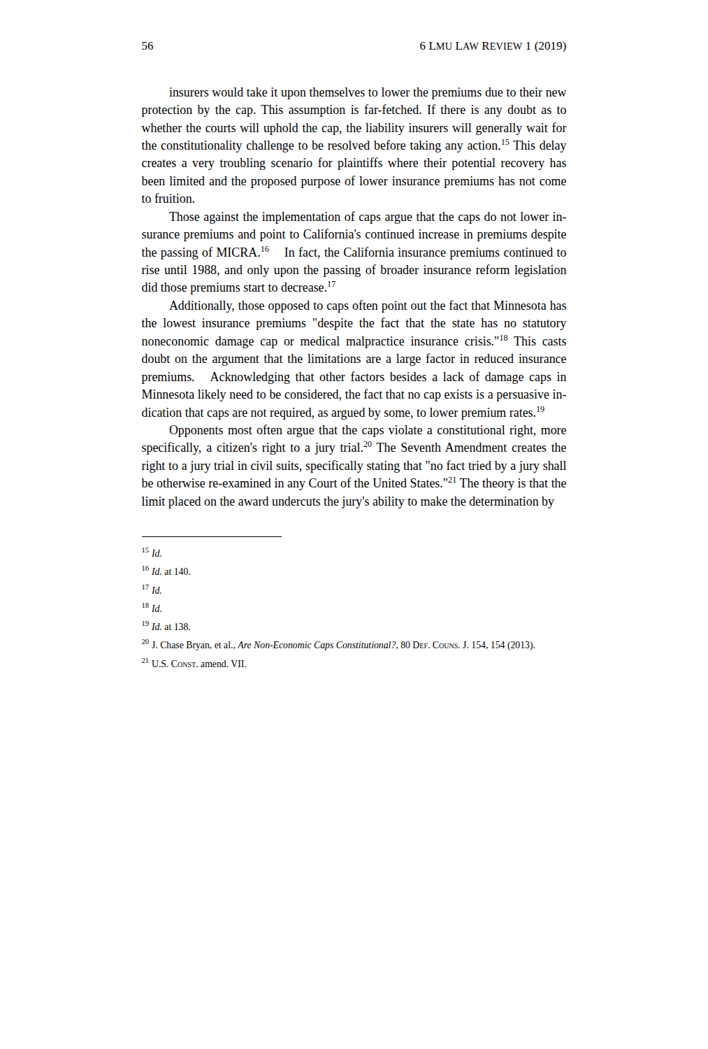56 6 LMU LAW REVIEW 1 (2019)
insurers would take it upon themselves to lower the premiums due to their new protection by the cap. This assumption is far-fetched. If there is any doubt as to whether the courts will uphold the cap, the liability insurers will generally wait for the constitutionality challenge to be resolved before taking any action.15 This delay creates a very troubling scenario for plaintiffs where their potential recovery has been limited and the proposed purpose of lower insurance premiums has not come to fruition.
Those against the implementation of caps argue that the caps do not lower insurance premiums and point to California's continued increase in premiums despite the passing of MICRA.16 In fact, the California insurance premiums continued to rise until 1988, and only upon the passing of broader insurance reform legislation did those premiums start to decrease.17
Additionally, those opposed to caps often point out the fact that Minnesota has the lowest insurance premiums "despite the fact that the state has no statutory noneconomic damage cap or medical malpractice insurance crisis."18 This casts doubt on the argument that the limitations are a large factor in reduced insurance premiums. Acknowledging that other factors besides a lack of damage caps in Minnesota likely need to be considered, the fact that no cap exists is a persuasive indication that caps are not required, as argued by some, to lower premium rates.19
Opponents most often argue that the caps violate a constitutional right, more specifically, a citizen's right to a jury trial.20 The Seventh Amendment creates the right to a jury trial in civil suits, specifically stating that "no fact tried by a jury shall be otherwise re-examined in any Court of the United States."21 The theory is that the limit placed on the award undercuts the jury's ability to make the determination by
15 Id.
16 Id. at 140.
17 Id.
18 Id.
19 Id. at 138.
20 J. Chase Bryan, et al., Are Non-Economic Caps Constitutional?, 80 Def. Couns. J. 154, 154 (2013).
21 U.S. Const. amend. VII.